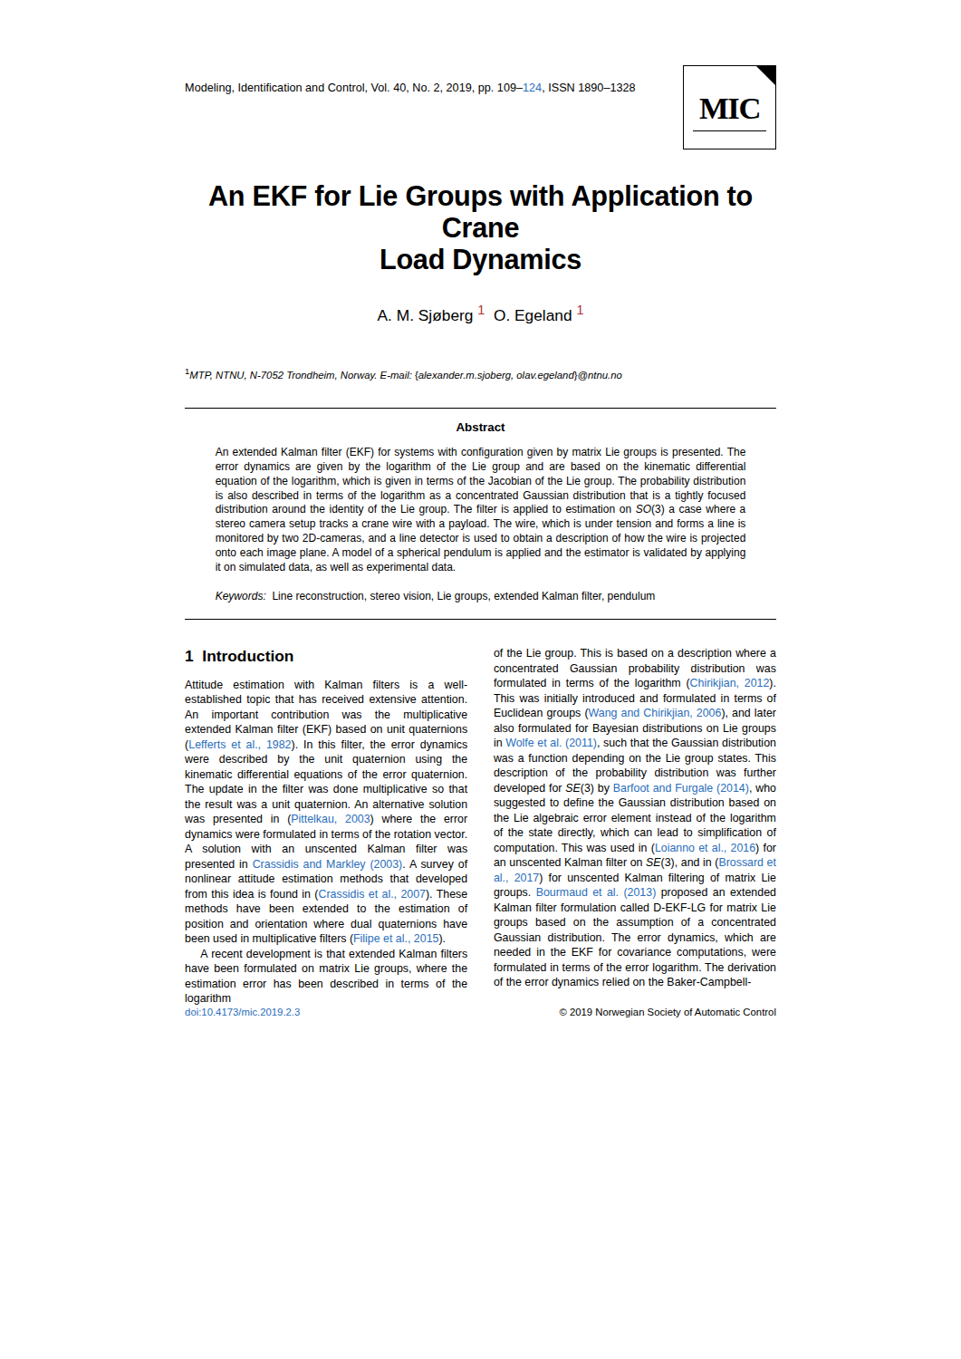Modeling, Identification and Control, Vol. 40, No. 2, 2019, pp. 109–124, ISSN 1890–1328
MIC
An EKF for Lie Groups with Application to Crane
Load Dynamics
A. M. Sjøberg 1 O. Egeland 1
1MTP, NTNU, N-7052 Trondheim, Norway. E-mail: {alexander.m.sjoberg, olav.egeland}@ntnu.no
Abstract
An extended Kalman filter (EKF) for systems with configuration given by matrix Lie groups is presented. The error dynamics are given by the logarithm of the Lie group and are based on the kinematic differential equation of the logarithm, which is given in terms of the Jacobian of the Lie group. The probability distribution is also described in terms of the logarithm as a concentrated Gaussian distribution that is a tightly focused distribution around the identity of the Lie group. The filter is applied to estimation on SO(3) a case where a stereo camera setup tracks a crane wire with a payload. The wire, which is under tension and forms a line is monitored by two 2D-cameras, and a line detector is used to obtain a description of how the wire is projected onto each image plane. A model of a spherical pendulum is applied and the estimator is validated by applying it on simulated data, as well as experimental data.
Keywords: Line reconstruction, stereo vision, Lie groups, extended Kalman filter, pendulum
1 Introduction
Attitude estimation with Kalman filters is a well-established topic that has received extensive attention. An important contribution was the multiplicative extended Kalman filter (EKF) based on unit quaternions (Lefferts et al., 1982). In this filter, the error dynamics were described by the unit quaternion using the kinematic differential equations of the error quaternion. The update in the filter was done multiplicative so that the result was a unit quaternion. An alternative solution was presented in (Pittelkau, 2003) where the error dynamics were formulated in terms of the rotation vector. A solution with an unscented Kalman filter was presented in Crassidis and Markley (2003). A survey of nonlinear attitude estimation methods that developed from this idea is found in (Crassidis et al., 2007). These methods have been extended to the estimation of position and orientation where dual quaternions have been used in multiplicative filters (Filipe et al., 2015).
A recent development is that extended Kalman filters have been formulated on matrix Lie groups, where the estimation error has been described in terms of the logarithm
of the Lie group. This is based on a description where a concentrated Gaussian probability distribution was formulated in terms of the logarithm (Chirikjian, 2012). This was initially introduced and formulated in terms of Euclidean groups (Wang and Chirikjian, 2006), and later also formulated for Bayesian distributions on Lie groups in Wolfe et al. (2011), such that the Gaussian distribution was a function depending on the Lie group states. This description of the probability distribution was further developed for SE(3) by Barfoot and Furgale (2014), who suggested to define the Gaussian distribution based on the Lie algebraic error element instead of the logarithm of the state directly, which can lead to simplification of computation. This was used in (Loianno et al., 2016) for an unscented Kalman filter on SE(3), and in (Brossard et al., 2017) for unscented Kalman filtering of matrix Lie groups. Bourmaud et al. (2013) proposed an extended Kalman filter formulation called D-EKF-LG for matrix Lie groups based on the assumption of a concentrated Gaussian distribution. The error dynamics, which are needed in the EKF for covariance computations, were formulated in terms of the error logarithm. The derivation of the error dynamics relied on the Baker-Campbell-
doi:10.4173/mic.2019.2.3
© 2019 Norwegian Society of Automatic Control